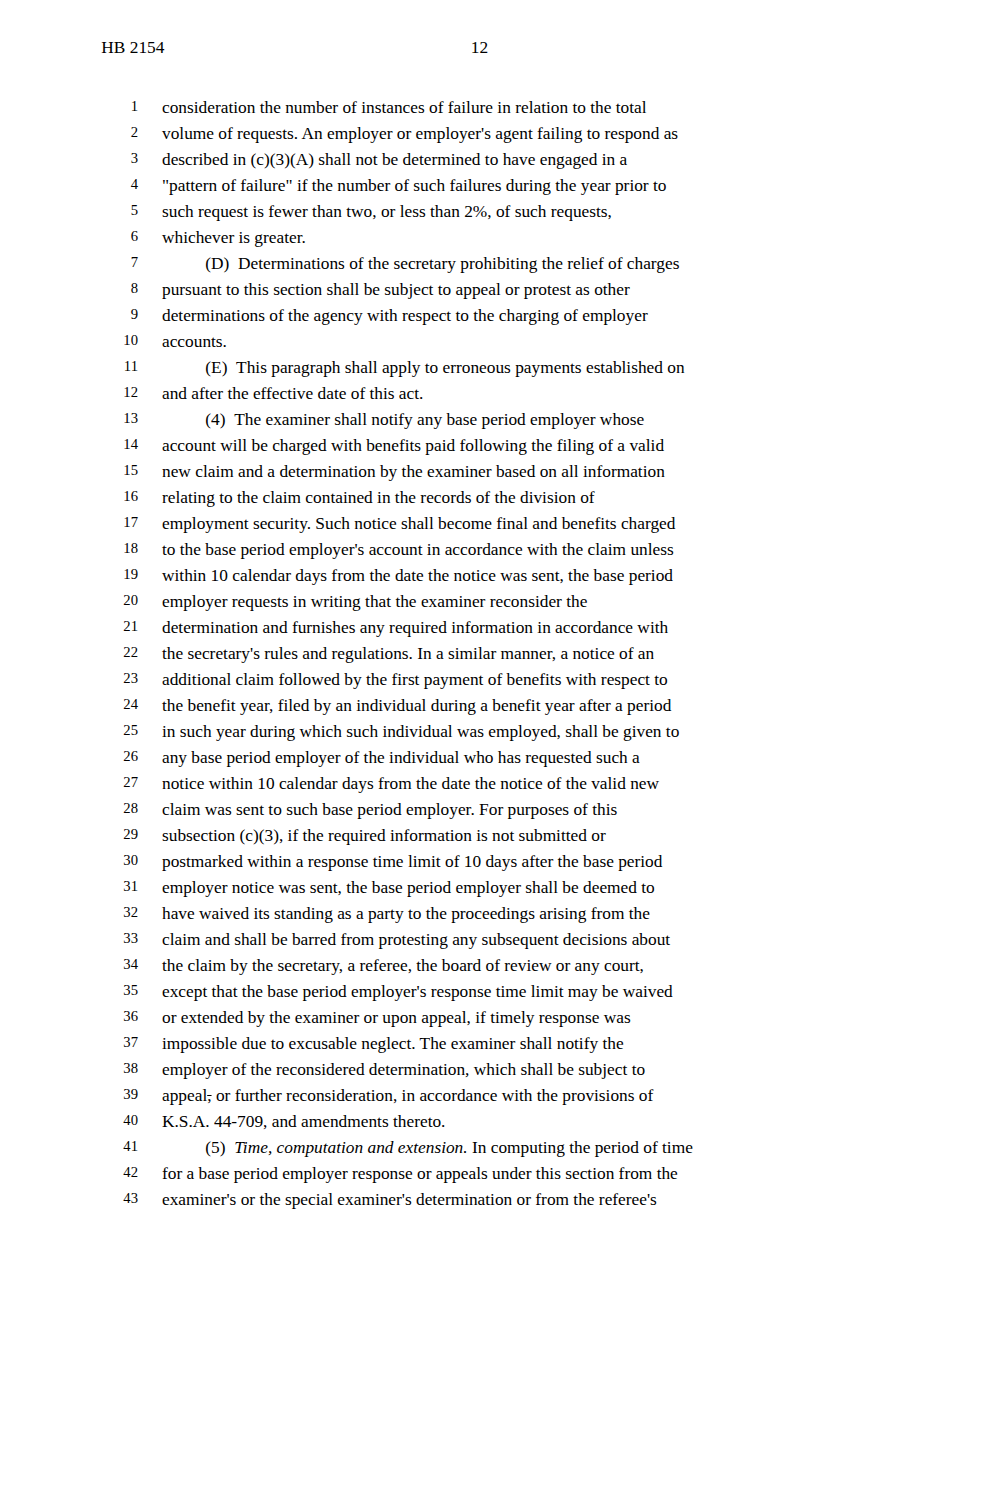HB 2154
12
consideration the number of instances of failure in relation to the total
volume of requests. An employer or employer's agent failing to respond as
described in (c)(3)(A) shall not be determined to have engaged in a
"pattern of failure" if the number of such failures during the year prior to
such request is fewer than two, or less than 2%, of such requests,
whichever is greater.
(D) Determinations of the secretary prohibiting the relief of charges
pursuant to this section shall be subject to appeal or protest as other
determinations of the agency with respect to the charging of employer
accounts.
(E) This paragraph shall apply to erroneous payments established on
and after the effective date of this act.
(4) The examiner shall notify any base period employer whose
account will be charged with benefits paid following the filing of a valid
new claim and a determination by the examiner based on all information
relating to the claim contained in the records of the division of
employment security. Such notice shall become final and benefits charged
to the base period employer's account in accordance with the claim unless
within 10 calendar days from the date the notice was sent, the base period
employer requests in writing that the examiner reconsider the
determination and furnishes any required information in accordance with
the secretary's rules and regulations. In a similar manner, a notice of an
additional claim followed by the first payment of benefits with respect to
the benefit year, filed by an individual during a benefit year after a period
in such year during which such individual was employed, shall be given to
any base period employer of the individual who has requested such a
notice within 10 calendar days from the date the notice of the valid new
claim was sent to such base period employer. For purposes of this
subsection (c)(3), if the required information is not submitted or
postmarked within a response time limit of 10 days after the base period
employer notice was sent, the base period employer shall be deemed to
have waived its standing as a party to the proceedings arising from the
claim and shall be barred from protesting any subsequent decisions about
the claim by the secretary, a referee, the board of review or any court,
except that the base period employer's response time limit may be waived
or extended by the examiner or upon appeal, if timely response was
impossible due to excusable neglect. The examiner shall notify the
employer of the reconsidered determination, which shall be subject to
appeal, or further reconsideration, in accordance with the provisions of
K.S.A. 44-709, and amendments thereto.
(5) Time, computation and extension. In computing the period of time
for a base period employer response or appeals under this section from the
examiner's or the special examiner's determination or from the referee's